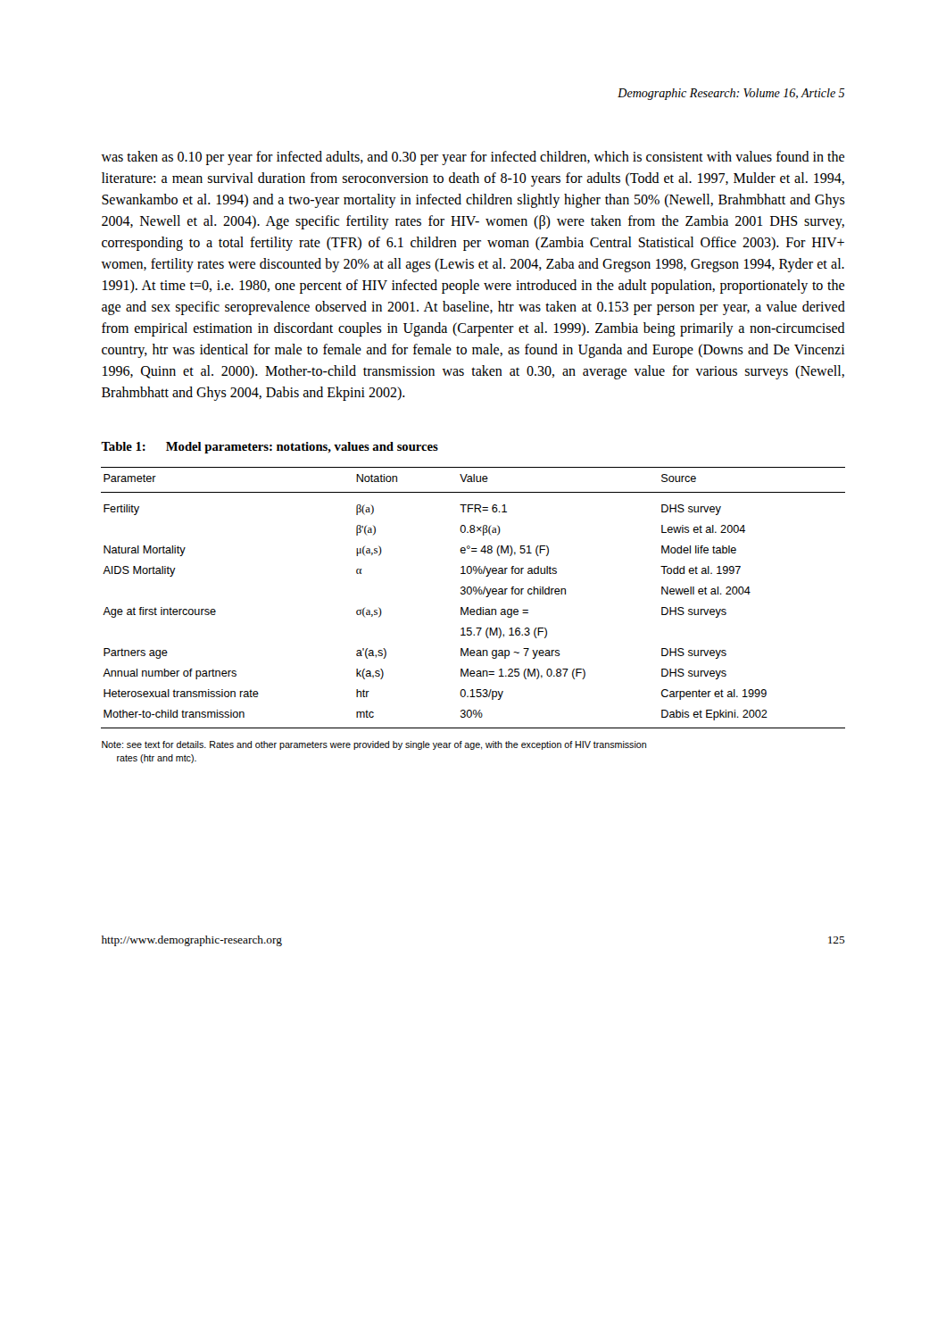Demographic Research: Volume 16, Article 5
was taken as 0.10 per year for infected adults, and 0.30 per year for infected children, which is consistent with values found in the literature: a mean survival duration from seroconversion to death of 8-10 years for adults (Todd et al. 1997, Mulder et al. 1994, Sewankambo et al. 1994) and a two-year mortality in infected children slightly higher than 50% (Newell, Brahmbhatt and Ghys 2004, Newell et al. 2004). Age specific fertility rates for HIV- women (β) were taken from the Zambia 2001 DHS survey, corresponding to a total fertility rate (TFR) of 6.1 children per woman (Zambia Central Statistical Office 2003). For HIV+ women, fertility rates were discounted by 20% at all ages (Lewis et al. 2004, Zaba and Gregson 1998, Gregson 1994, Ryder et al. 1991). At time t=0, i.e. 1980, one percent of HIV infected people were introduced in the adult population, proportionately to the age and sex specific seroprevalence observed in 2001. At baseline, htr was taken at 0.153 per person per year, a value derived from empirical estimation in discordant couples in Uganda (Carpenter et al. 1999). Zambia being primarily a non-circumcised country, htr was identical for male to female and for female to male, as found in Uganda and Europe (Downs and De Vincenzi 1996, Quinn et al. 2000). Mother-to-child transmission was taken at 0.30, an average value for various surveys (Newell, Brahmbhatt and Ghys 2004, Dabis and Ekpini 2002).
Table 1: Model parameters: notations, values and sources
| Parameter | Notation | Value | Source |
| --- | --- | --- | --- |
| Fertility | β(a) | TFR= 6.1 | DHS survey |
| | β'(a) | 0.8× β(a) | Lewis et al. 2004 |
| Natural Mortality | μ(a,s) | e°= 48 (M), 51 (F) | Model life table |
| AIDS Mortality | α | 10%/year for adults | Todd et al. 1997 |
| | | 30%/year for children | Newell et al. 2004 |
| Age at first intercourse | σ(a,s) | Median age = | DHS surveys |
| | | 15.7 (M), 16.3 (F) | |
| Partners age | a'(a,s) | Mean gap ~ 7 years | DHS surveys |
| Annual number of partners | k(a,s) | Mean= 1.25 (M), 0.87 (F) | DHS surveys |
| Heterosexual transmission rate | htr | 0.153/py | Carpenter et al. 1999 |
| Mother-to-child transmission | mtc | 30% | Dabis et Epkini. 2002 |
Note: see text for details. Rates and other parameters were provided by single year of age, with the exception of HIV transmission rates (htr and mtc).
http://www.demographic-research.org 125